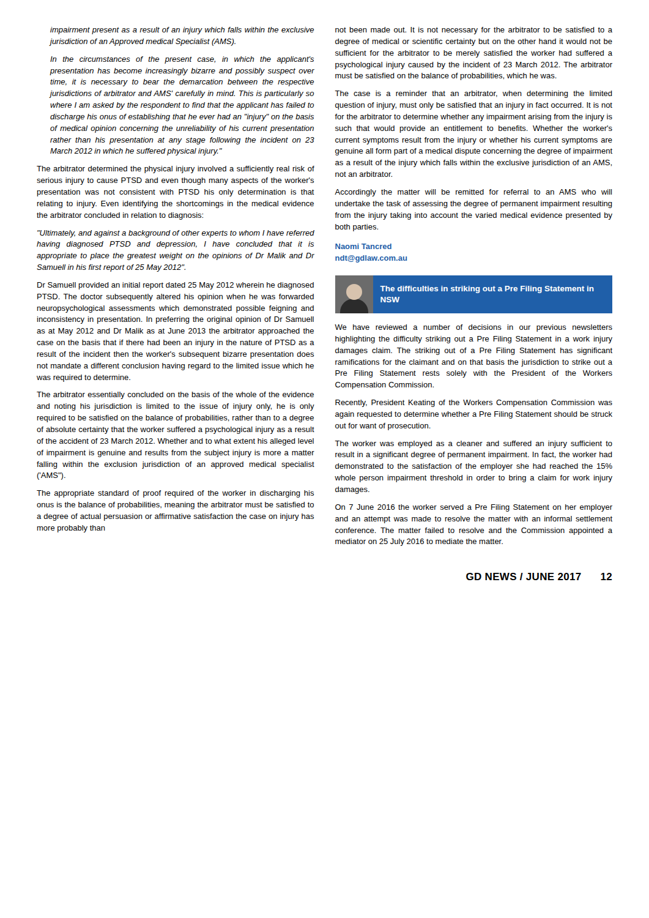impairment present as a result of an injury which falls within the exclusive jurisdiction of an Approved medical Specialist (AMS).
In the circumstances of the present case, in which the applicant's presentation has become increasingly bizarre and possibly suspect over time, it is necessary to bear the demarcation between the respective jurisdictions of arbitrator and AMS' carefully in mind. This is particularly so where I am asked by the respondent to find that the applicant has failed to discharge his onus of establishing that he ever had an "injury" on the basis of medical opinion concerning the unreliability of his current presentation rather than his presentation at any stage following the incident on 23 March 2012 in which he suffered physical injury."
The arbitrator determined the physical injury involved a sufficiently real risk of serious injury to cause PTSD and even though many aspects of the worker's presentation was not consistent with PTSD his only determination is that relating to injury. Even identifying the shortcomings in the medical evidence the arbitrator concluded in relation to diagnosis:
"Ultimately, and against a background of other experts to whom I have referred having diagnosed PTSD and depression, I have concluded that it is appropriate to place the greatest weight on the opinions of Dr Malik and Dr Samuell in his first report of 25 May 2012".
Dr Samuell provided an initial report dated 25 May 2012 wherein he diagnosed PTSD. The doctor subsequently altered his opinion when he was forwarded neuropsychological assessments which demonstrated possible feigning and inconsistency in presentation. In preferring the original opinion of Dr Samuell as at May 2012 and Dr Malik as at June 2013 the arbitrator approached the case on the basis that if there had been an injury in the nature of PTSD as a result of the incident then the worker's subsequent bizarre presentation does not mandate a different conclusion having regard to the limited issue which he was required to determine.
The arbitrator essentially concluded on the basis of the whole of the evidence and noting his jurisdiction is limited to the issue of injury only, he is only required to be satisfied on the balance of probabilities, rather than to a degree of absolute certainty that the worker suffered a psychological injury as a result of the accident of 23 March 2012. Whether and to what extent his alleged level of impairment is genuine and results from the subject injury is more a matter falling within the exclusion jurisdiction of an approved medical specialist ('AMS").
The appropriate standard of proof required of the worker in discharging his onus is the balance of probabilities, meaning the arbitrator must be satisfied to a degree of actual persuasion or affirmative satisfaction the case on injury has more probably than
not been made out. It is not necessary for the arbitrator to be satisfied to a degree of medical or scientific certainty but on the other hand it would not be sufficient for the arbitrator to be merely satisfied the worker had suffered a psychological injury caused by the incident of 23 March 2012. The arbitrator must be satisfied on the balance of probabilities, which he was.
The case is a reminder that an arbitrator, when determining the limited question of injury, must only be satisfied that an injury in fact occurred. It is not for the arbitrator to determine whether any impairment arising from the injury is such that would provide an entitlement to benefits. Whether the worker's current symptoms result from the injury or whether his current symptoms are genuine all form part of a medical dispute concerning the degree of impairment as a result of the injury which falls within the exclusive jurisdiction of an AMS, not an arbitrator.
Accordingly the matter will be remitted for referral to an AMS who will undertake the task of assessing the degree of permanent impairment resulting from the injury taking into account the varied medical evidence presented by both parties.
Naomi Tancred
ndt@gdlaw.com.au
The difficulties in striking out a Pre Filing Statement in NSW
We have reviewed a number of decisions in our previous newsletters highlighting the difficulty striking out a Pre Filing Statement in a work injury damages claim. The striking out of a Pre Filing Statement has significant ramifications for the claimant and on that basis the jurisdiction to strike out a Pre Filing Statement rests solely with the President of the Workers Compensation Commission.
Recently, President Keating of the Workers Compensation Commission was again requested to determine whether a Pre Filing Statement should be struck out for want of prosecution.
The worker was employed as a cleaner and suffered an injury sufficient to result in a significant degree of permanent impairment. In fact, the worker had demonstrated to the satisfaction of the employer she had reached the 15% whole person impairment threshold in order to bring a claim for work injury damages.
On 7 June 2016 the worker served a Pre Filing Statement on her employer and an attempt was made to resolve the matter with an informal settlement conference. The matter failed to resolve and the Commission appointed a mediator on 25 July 2016 to mediate the matter.
GD NEWS / JUNE 2017 12